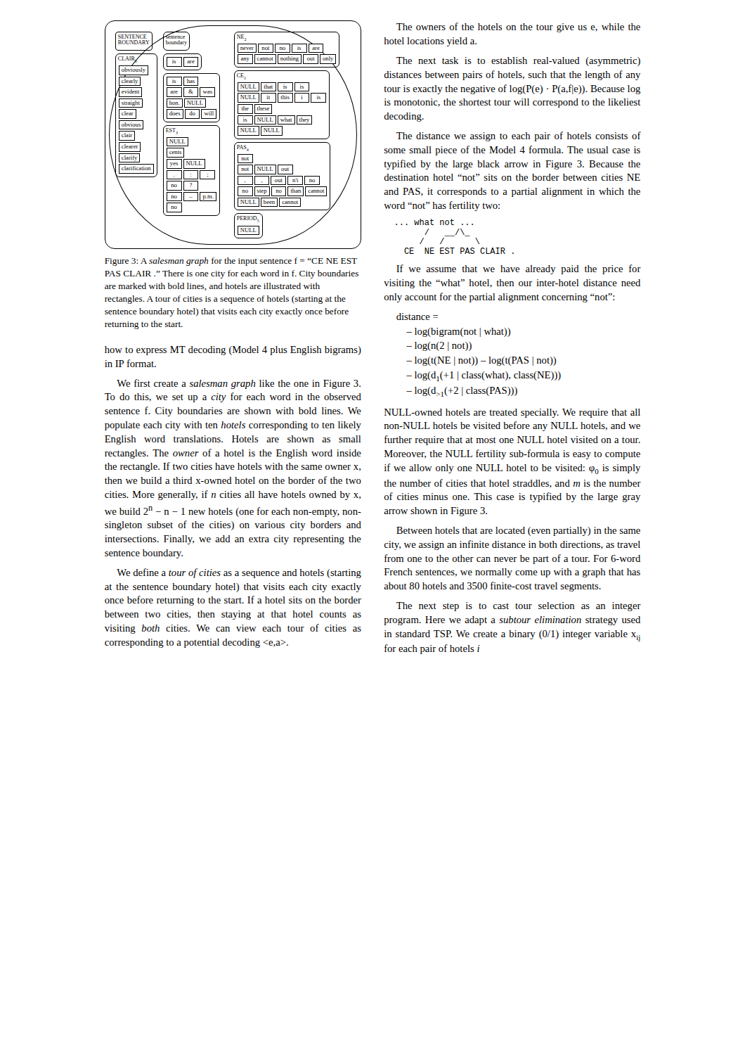SENTENCE
BOUNDARY
CLAIR6 obviously
clearly evident
straight
clear obvious
clair clearer
clarify
clarification
sentence
boundary
is are
is has
are&was
hon. NULL
does do will
EST3 NULL
cents
yes NULL
.:;
no?
no–p.m.
no
NE2 never not no is are
any cannot nothing out only
CE1 NULL that is is
NULL it this iis
the these
is NULL what they
NULL NULL
PAS4 not
not NULL out
,, out n't no
no step no than cannot
NULL been cannot
PERIOD5 NULL
Figure 3: A salesman graph for the input sentence f = “CE NE EST PAS CLAIR .” There is one city for each word in f. City boundaries are marked with bold lines, and hotels are illustrated with rectangles. A tour of cities is a sequence of hotels (starting at the sentence boundary hotel) that visits each city exactly once before returning to the start.
how to express MT decoding (Model 4 plus English bigrams) in IP format.
We first create a salesman graph like the one in Figure 3. To do this, we set up a city for each word in the observed sentence f. City boundaries are shown with bold lines. We populate each city with ten hotels corresponding to ten likely English word translations. Hotels are shown as small rectangles. The owner of a hotel is the English word inside the rectangle. If two cities have hotels with the same owner x, then we build a third x-owned hotel on the border of the two cities. More generally, if n cities all have hotels owned by x, we build 2n − n − 1 new hotels (one for each non-empty, non-singleton subset of the cities) on various city borders and intersections. Finally, we add an extra city representing the sentence boundary.
We define a tour of cities as a sequence and hotels (starting at the sentence boundary hotel) that visits each city exactly once before returning to the start. If a hotel sits on the border between two cities, then staying at that hotel counts as visiting both cities. We can view each tour of cities as corresponding to a potential decoding <e,a>.
The owners of the hotels on the tour give us e, while the hotel locations yield a.
The next task is to establish real-valued (asymmetric) distances between pairs of hotels, such that the length of any tour is exactly the negative of log(P(e) · P(a,f|e)). Because log is monotonic, the shortest tour will correspond to the likeliest decoding.
The distance we assign to each pair of hotels consists of some small piece of the Model 4 formula. The usual case is typified by the large black arrow in Figure 3. Because the destination hotel “not” sits on the border between cities NE and PAS, it corresponds to a partial alignment in which the word “not” has fertility two:
... what not ... / __/\_ / / \ CE NE EST PAS CLAIR .
If we assume that we have already paid the price for visiting the “what” hotel, then our inter-hotel distance need only account for the partial alignment concerning “not”:
distance =
– log(bigram(not | what))
– log(n(2 | not))
– log(t(NE | not)) – log(t(PAS | not))
– log(d1(+1 | class(what), class(NE)))
– log(d>1(+2 | class(PAS)))
NULL-owned hotels are treated specially. We require that all non-NULL hotels be visited before any NULL hotels, and we further require that at most one NULL hotel visited on a tour. Moreover, the NULL fertility sub-formula is easy to compute if we allow only one NULL hotel to be visited: φ0 is simply the number of cities that hotel straddles, and m is the number of cities minus one. This case is typified by the large gray arrow shown in Figure 3.
Between hotels that are located (even partially) in the same city, we assign an infinite distance in both directions, as travel from one to the other can never be part of a tour. For 6-word French sentences, we normally come up with a graph that has about 80 hotels and 3500 finite-cost travel segments.
The next step is to cast tour selection as an integer program. Here we adapt a subtour elimination strategy used in standard TSP. We create a binary (0/1) integer variable xij for each pair of hotels i